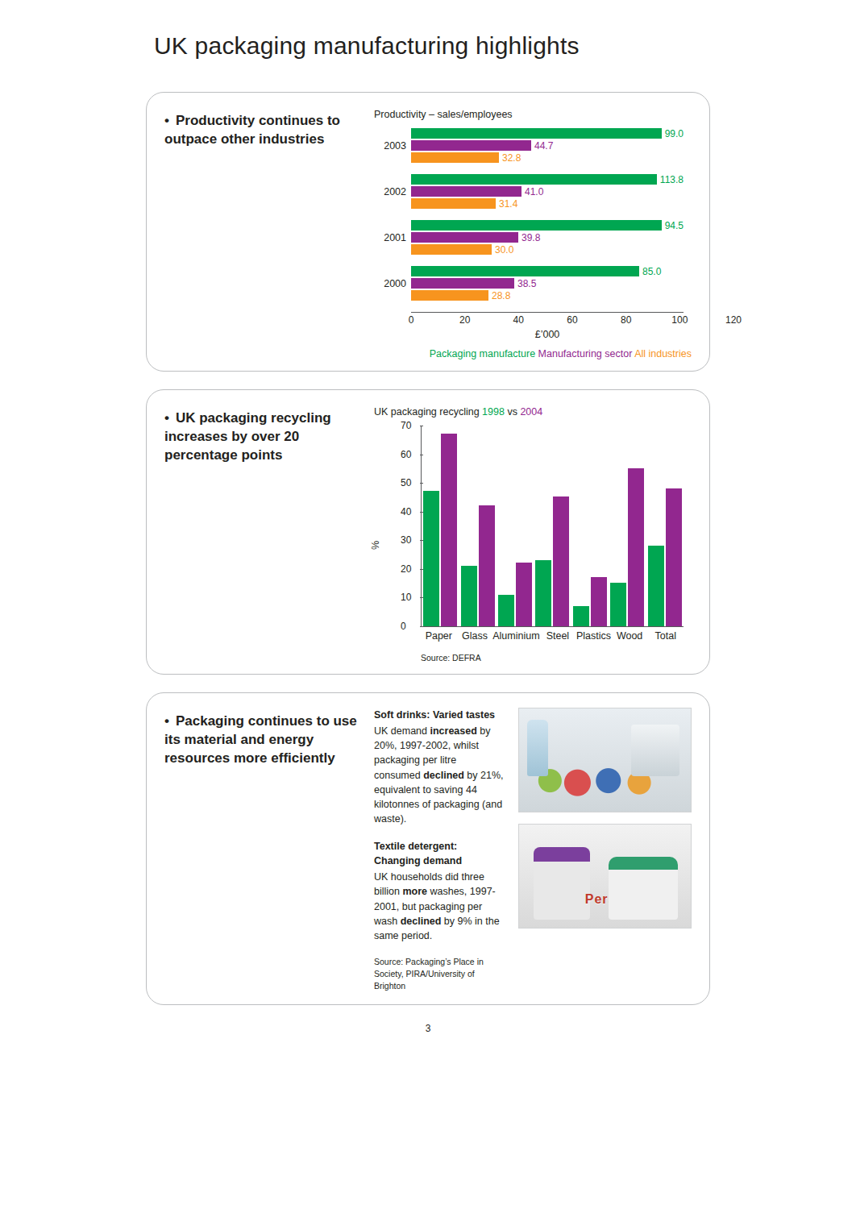UK packaging manufacturing highlights
Productivity continues to outpace other industries
Productivity – sales/employees
2003
99.0
44.7
32.8
2002
113.8
41.0
31.4
2001
94.5
39.8
30.0
2000
85.0
38.5
28.8
0 20 40 60 80 100 120
£’000
Packaging manufacture Manufacturing sector All industries
UK packaging recycling increases by over 20 percentage points
UK packaging recycling 1998 vs 2004
%
70
60
50
40
30
20
10
0
Paper Glass Aluminium Steel Plastics Wood Total
Source: DEFRA
Packaging continues to use its material and energy resources more efficiently
Soft drinks: Varied tastes
UK demand increased by 20%, 1997-2002, whilst packaging per litre consumed declined by 21%, equivalent to saving 44 kilotonnes of packaging (and waste).
Textile detergent: Changing demand
UK households did three billion more washes, 1997-2001, but packaging per wash declined by 9% in the same period.
Source: Packaging’s Place in Society, PIRA/University of Brighton
Persil
3